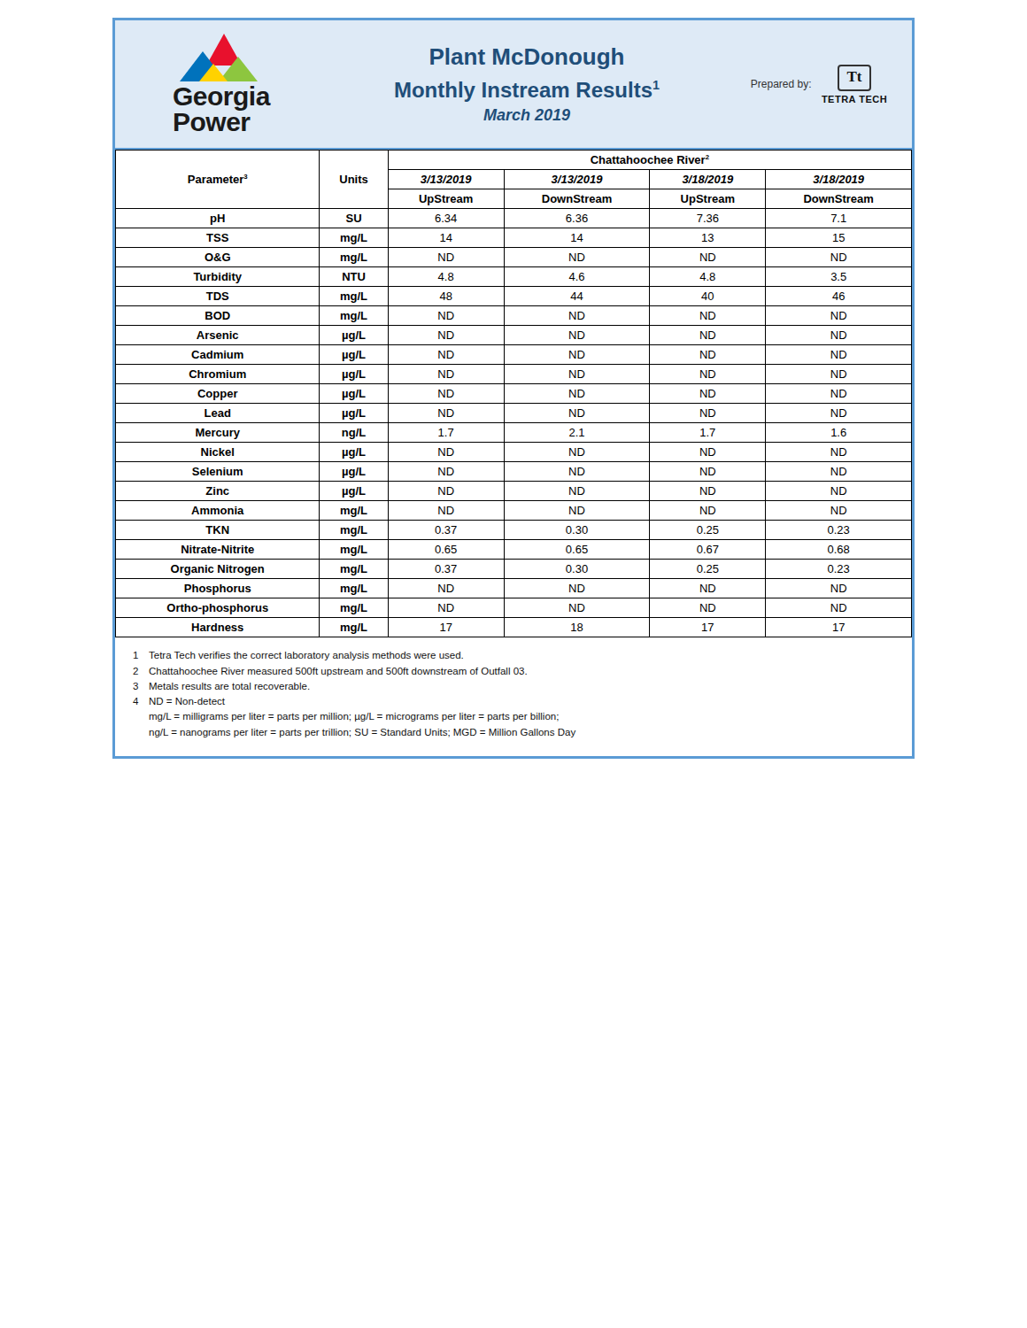Georgia
Power
Plant McDonough
Monthly Instream Results1
March 2019
Prepared by:
Tt
TETRA TECH
| Parameter 3 | Units | Chattahoochee River 2 |
| --- | --- | --- |
| 3/13/2019 | 3/13/2019 | 3/18/2019 | 3/18/2019 |
| UpStream | DownStream | UpStream | DownStream |
| pH | SU | 6.34 | 6.36 | 7.36 | 7.1 |
| TSS | mg/L | 14 | 14 | 13 | 15 |
| O&G | mg/L | ND | ND | ND | ND |
| Turbidity | NTU | 4.8 | 4.6 | 4.8 | 3.5 |
| TDS | mg/L | 48 | 44 | 40 | 46 |
| BOD | mg/L | ND | ND | ND | ND |
| Arsenic | µg/L | ND | ND | ND | ND |
| Cadmium | µg/L | ND | ND | ND | ND |
| Chromium | µg/L | ND | ND | ND | ND |
| Copper | µg/L | ND | ND | ND | ND |
| Lead | µg/L | ND | ND | ND | ND |
| Mercury | ng/L | 1.7 | 2.1 | 1.7 | 1.6 |
| Nickel | µg/L | ND | ND | ND | ND |
| Selenium | µg/L | ND | ND | ND | ND |
| Zinc | µg/L | ND | ND | ND | ND |
| Ammonia | mg/L | ND | ND | ND | ND |
| TKN | mg/L | 0.37 | 0.30 | 0.25 | 0.23 |
| Nitrate-Nitrite | mg/L | 0.65 | 0.65 | 0.67 | 0.68 |
| Organic Nitrogen | mg/L | 0.37 | 0.30 | 0.25 | 0.23 |
| Phosphorus | mg/L | ND | ND | ND | ND |
| Ortho-phosphorus | mg/L | ND | ND | ND | ND |
| Hardness | mg/L | 17 | 18 | 17 | 17 |
1 Tetra Tech verifies the correct laboratory analysis methods were used.
2 Chattahoochee River measured 500ft upstream and 500ft downstream of Outfall 03.
3 Metals results are total recoverable.
4 ND = Non-detect
mg/L = milligrams per liter = parts per million; µg/L = micrograms per liter = parts per billion;
ng/L = nanograms per liter = parts per trillion; SU = Standard Units; MGD = Million Gallons Day